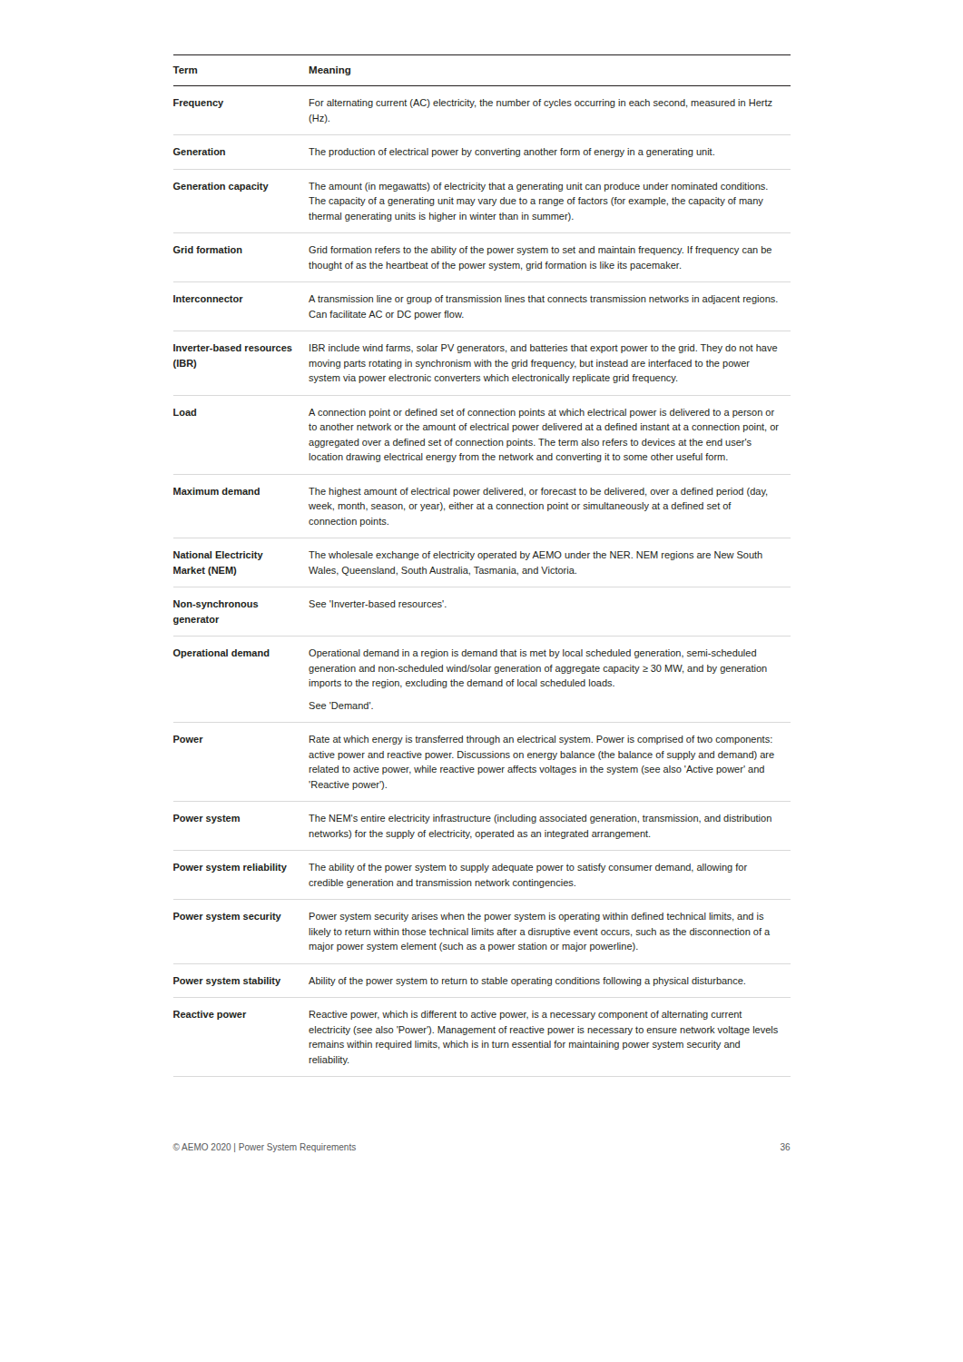| Term | Meaning |
| --- | --- |
| Frequency | For alternating current (AC) electricity, the number of cycles occurring in each second, measured in Hertz (Hz). |
| Generation | The production of electrical power by converting another form of energy in a generating unit. |
| Generation capacity | The amount (in megawatts) of electricity that a generating unit can produce under nominated conditions. The capacity of a generating unit may vary due to a range of factors (for example, the capacity of many thermal generating units is higher in winter than in summer). |
| Grid formation | Grid formation refers to the ability of the power system to set and maintain frequency. If frequency can be thought of as the heartbeat of the power system, grid formation is like its pacemaker. |
| Interconnector | A transmission line or group of transmission lines that connects transmission networks in adjacent regions. Can facilitate AC or DC power flow. |
| Inverter-based resources (IBR) | IBR include wind farms, solar PV generators, and batteries that export power to the grid. They do not have moving parts rotating in synchronism with the grid frequency, but instead are interfaced to the power system via power electronic converters which electronically replicate grid frequency. |
| Load | A connection point or defined set of connection points at which electrical power is delivered to a person or to another network or the amount of electrical power delivered at a defined instant at a connection point, or aggregated over a defined set of connection points. The term also refers to devices at the end user's location drawing electrical energy from the network and converting it to some other useful form. |
| Maximum demand | The highest amount of electrical power delivered, or forecast to be delivered, over a defined period (day, week, month, season, or year), either at a connection point or simultaneously at a defined set of connection points. |
| National Electricity Market (NEM) | The wholesale exchange of electricity operated by AEMO under the NER. NEM regions are New South Wales, Queensland, South Australia, Tasmania, and Victoria. |
| Non-synchronous generator | See 'Inverter-based resources'. |
| Operational demand | Operational demand in a region is demand that is met by local scheduled generation, semi-scheduled generation and non-scheduled wind/solar generation of aggregate capacity ≥ 30 MW, and by generation imports to the region, excluding the demand of local scheduled loads. See 'Demand'. |
| Power | Rate at which energy is transferred through an electrical system. Power is comprised of two components: active power and reactive power. Discussions on energy balance (the balance of supply and demand) are related to active power, while reactive power affects voltages in the system (see also 'Active power' and 'Reactive power'). |
| Power system | The NEM's entire electricity infrastructure (including associated generation, transmission, and distribution networks) for the supply of electricity, operated as an integrated arrangement. |
| Power system reliability | The ability of the power system to supply adequate power to satisfy consumer demand, allowing for credible generation and transmission network contingencies. |
| Power system security | Power system security arises when the power system is operating within defined technical limits, and is likely to return within those technical limits after a disruptive event occurs, such as the disconnection of a major power system element (such as a power station or major powerline). |
| Power system stability | Ability of the power system to return to stable operating conditions following a physical disturbance. |
| Reactive power | Reactive power, which is different to active power, is a necessary component of alternating current electricity (see also 'Power'). Management of reactive power is necessary to ensure network voltage levels remains within required limits, which is in turn essential for maintaining power system security and reliability. |
© AEMO 2020 | Power System Requirements
36